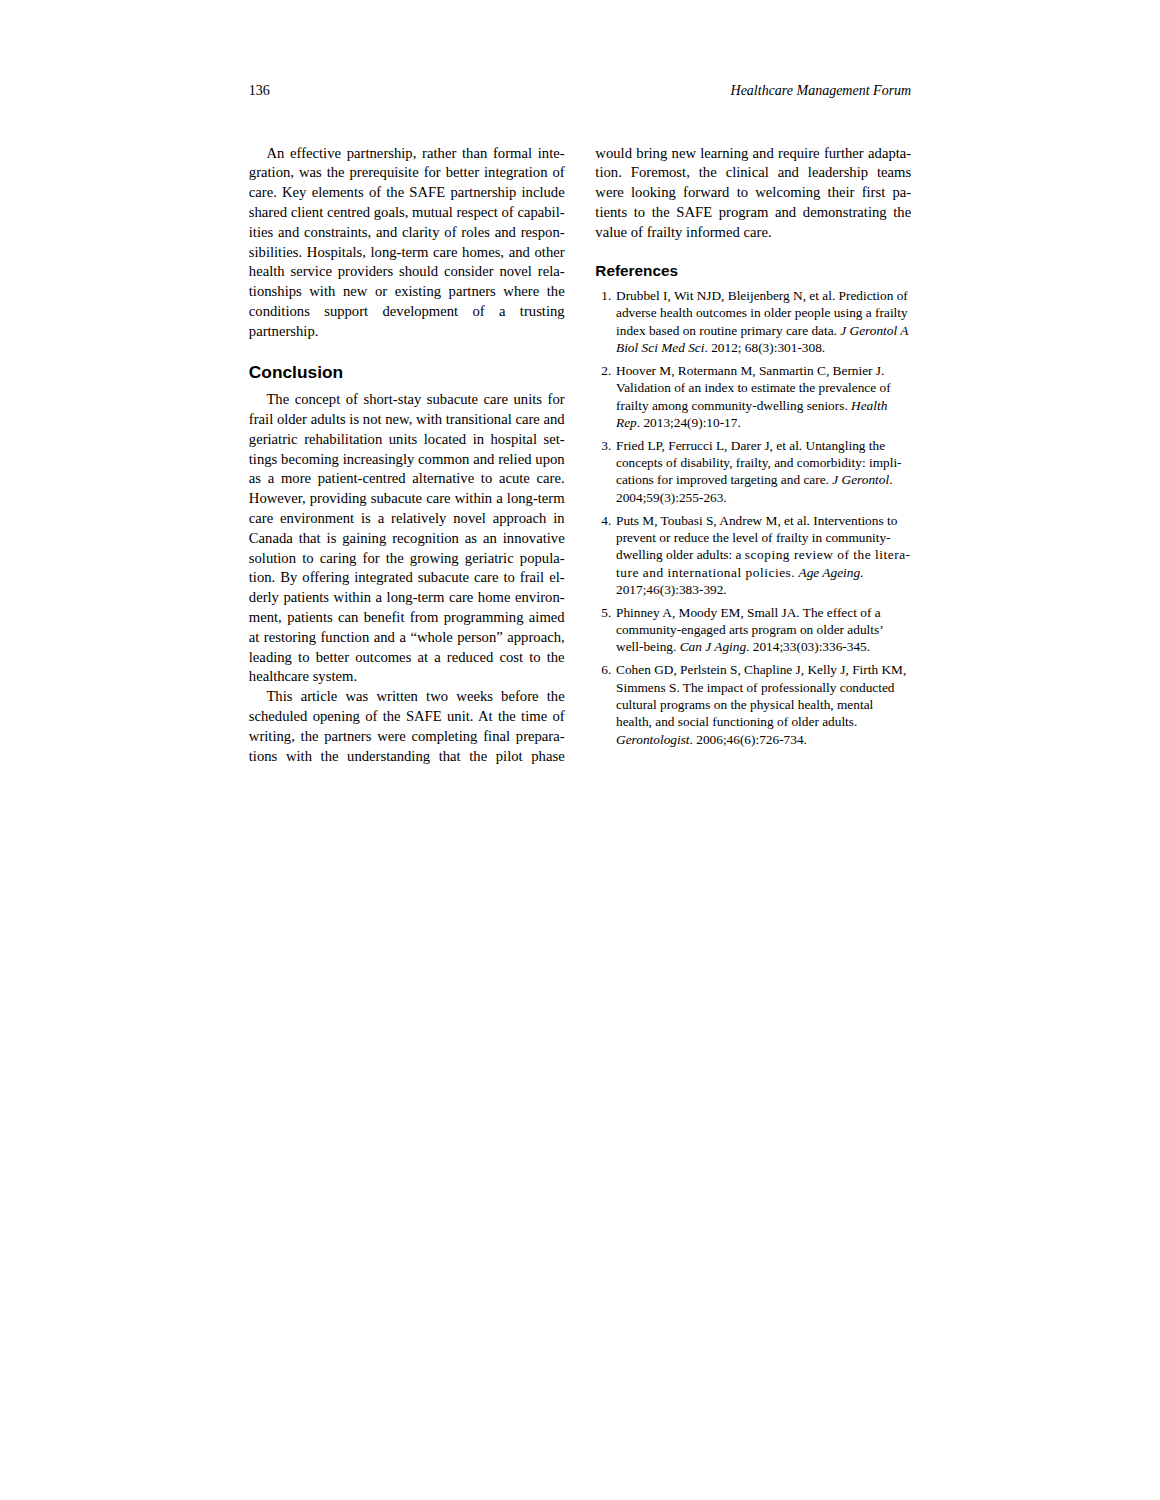136 Healthcare Management Forum
An effective partnership, rather than formal integration, was the prerequisite for better integration of care. Key elements of the SAFE partnership include shared client centred goals, mutual respect of capabilities and constraints, and clarity of roles and responsibilities. Hospitals, long-term care homes, and other health service providers should consider novel relationships with new or existing partners where the conditions support development of a trusting partnership.
Conclusion
The concept of short-stay subacute care units for frail older adults is not new, with transitional care and geriatric rehabilitation units located in hospital settings becoming increasingly common and relied upon as a more patient-centred alternative to acute care. However, providing subacute care within a long-term care environment is a relatively novel approach in Canada that is gaining recognition as an innovative solution to caring for the growing geriatric population. By offering integrated subacute care to frail elderly patients within a long-term care home environment, patients can benefit from programming aimed at restoring function and a “whole person” approach, leading to better outcomes at a reduced cost to the healthcare system.
This article was written two weeks before the scheduled opening of the SAFE unit. At the time of writing, the partners were completing final preparations with the understanding that the pilot phase would bring new learning and require further adaptation. Foremost, the clinical and leadership teams were looking forward to welcoming their first patients to the SAFE program and demonstrating the value of frailty informed care.
References
Drubbel I, Wit NJD, Bleijenberg N, et al. Prediction of adverse health outcomes in older people using a frailty index based on routine primary care data. J Gerontol A Biol Sci Med Sci. 2012; 68(3):301-308.
Hoover M, Rotermann M, Sanmartin C, Bernier J. Validation of an index to estimate the prevalence of frailty among community-dwelling seniors. Health Rep. 2013;24(9):10-17.
Fried LP, Ferrucci L, Darer J, et al. Untangling the concepts of disability, frailty, and comorbidity: implications for improved targeting and care. J Gerontol. 2004;59(3):255-263.
Puts M, Toubasi S, Andrew M, et al. Interventions to prevent or reduce the level of frailty in community-dwelling older adults: a scoping review of the literature and international policies. Age Ageing. 2017;46(3):383-392.
Phinney A, Moody EM, Small JA. The effect of a community-engaged arts program on older adults’ well-being. Can J Aging. 2014;33(03):336-345.
Cohen GD, Perlstein S, Chapline J, Kelly J, Firth KM, Simmens S. The impact of professionally conducted cultural programs on the physical health, mental health, and social functioning of older adults. Gerontologist. 2006;46(6):726-734.